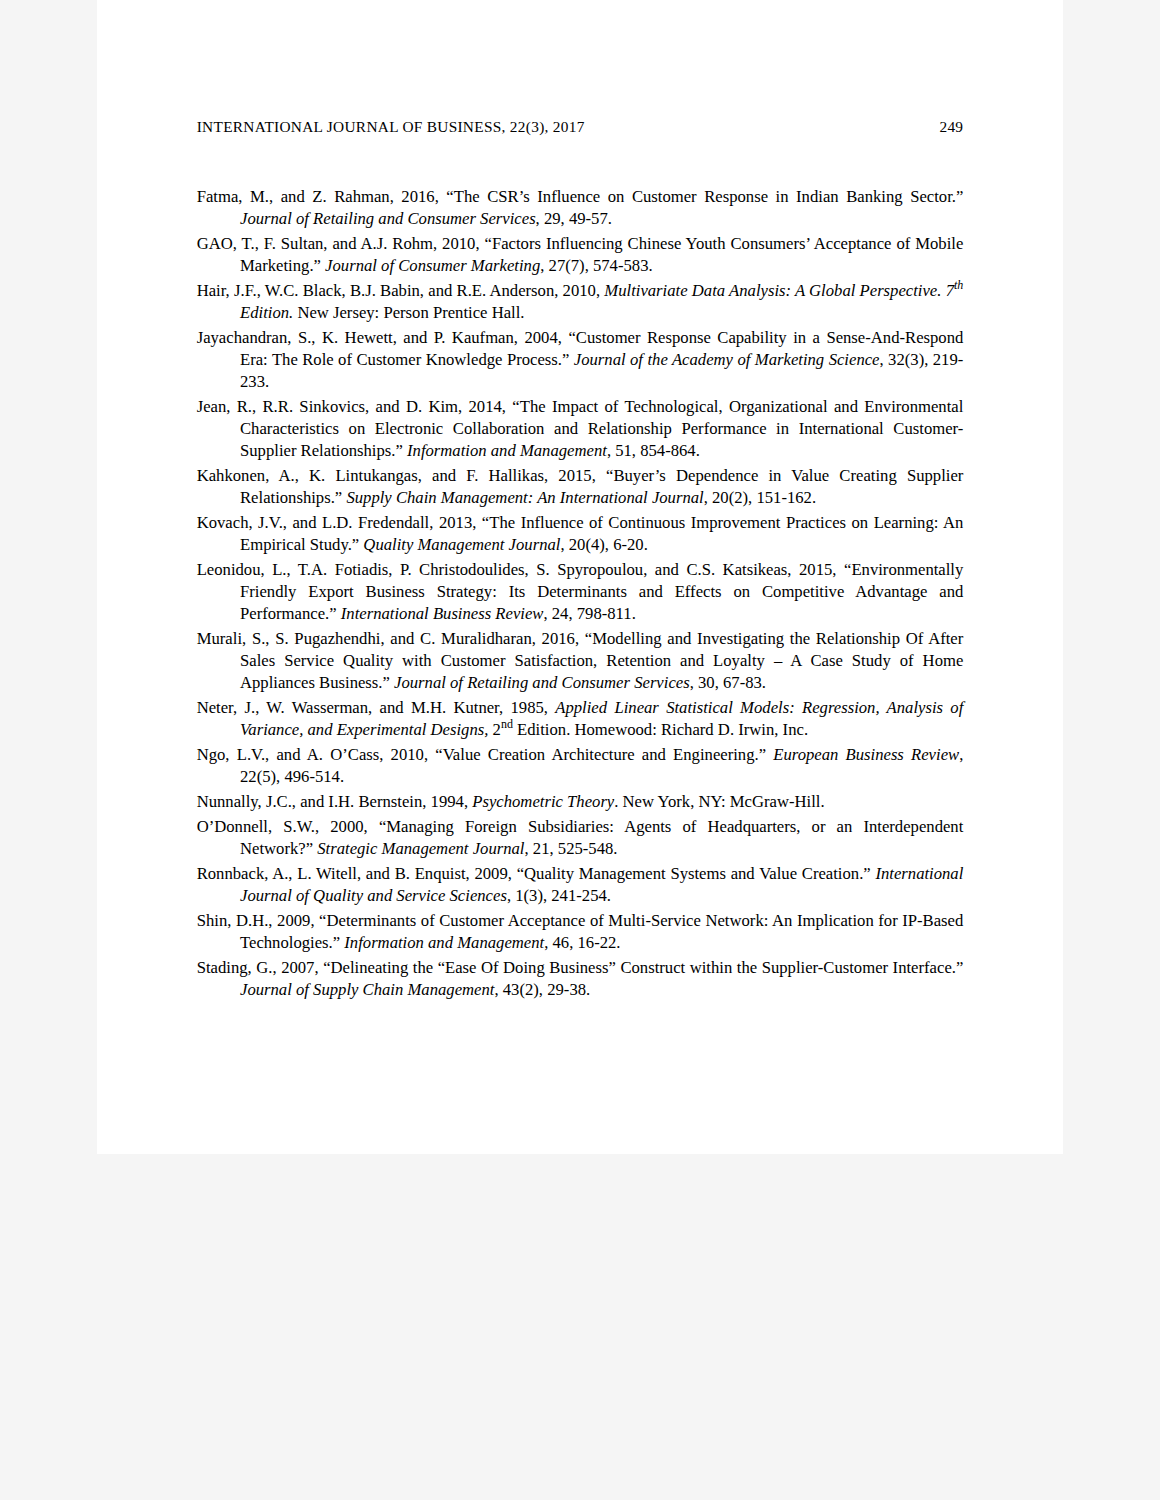International Journal of Business, 22(3), 2017 249
Fatma, M., and Z. Rahman, 2016, “The CSR’s Influence on Customer Response in Indian Banking Sector.” Journal of Retailing and Consumer Services, 29, 49-57.
GAO, T., F. Sultan, and A.J. Rohm, 2010, “Factors Influencing Chinese Youth Consumers’ Acceptance of Mobile Marketing.” Journal of Consumer Marketing, 27(7), 574-583.
Hair, J.F., W.C. Black, B.J. Babin, and R.E. Anderson, 2010, Multivariate Data Analysis: A Global Perspective. 7th Edition. New Jersey: Person Prentice Hall.
Jayachandran, S., K. Hewett, and P. Kaufman, 2004, “Customer Response Capability in a Sense-And-Respond Era: The Role of Customer Knowledge Process.” Journal of the Academy of Marketing Science, 32(3), 219-233.
Jean, R., R.R. Sinkovics, and D. Kim, 2014, “The Impact of Technological, Organizational and Environmental Characteristics on Electronic Collaboration and Relationship Performance in International Customer-Supplier Relationships.” Information and Management, 51, 854-864.
Kahkonen, A., K. Lintukangas, and F. Hallikas, 2015, “Buyer’s Dependence in Value Creating Supplier Relationships.” Supply Chain Management: An International Journal, 20(2), 151-162.
Kovach, J.V., and L.D. Fredendall, 2013, “The Influence of Continuous Improvement Practices on Learning: An Empirical Study.” Quality Management Journal, 20(4), 6-20.
Leonidou, L., T.A. Fotiadis, P. Christodoulides, S. Spyropoulou, and C.S. Katsikeas, 2015, “Environmentally Friendly Export Business Strategy: Its Determinants and Effects on Competitive Advantage and Performance.” International Business Review, 24, 798-811.
Murali, S., S. Pugazhendhi, and C. Muralidharan, 2016, “Modelling and Investigating the Relationship Of After Sales Service Quality with Customer Satisfaction, Retention and Loyalty – A Case Study of Home Appliances Business.” Journal of Retailing and Consumer Services, 30, 67-83.
Neter, J., W. Wasserman, and M.H. Kutner, 1985, Applied Linear Statistical Models: Regression, Analysis of Variance, and Experimental Designs, 2nd Edition. Homewood: Richard D. Irwin, Inc.
Ngo, L.V., and A. O’Cass, 2010, “Value Creation Architecture and Engineering.” European Business Review, 22(5), 496-514.
Nunnally, J.C., and I.H. Bernstein, 1994, Psychometric Theory. New York, NY: McGraw-Hill.
O’Donnell, S.W., 2000, “Managing Foreign Subsidiaries: Agents of Headquarters, or an Interdependent Network?” Strategic Management Journal, 21, 525-548.
Ronnback, A., L. Witell, and B. Enquist, 2009, “Quality Management Systems and Value Creation.” International Journal of Quality and Service Sciences, 1(3), 241-254.
Shin, D.H., 2009, “Determinants of Customer Acceptance of Multi-Service Network: An Implication for IP-Based Technologies.” Information and Management, 46, 16-22.
Stading, G., 2007, “Delineating the “Ease Of Doing Business” Construct within the Supplier-Customer Interface.” Journal of Supply Chain Management, 43(2), 29-38.